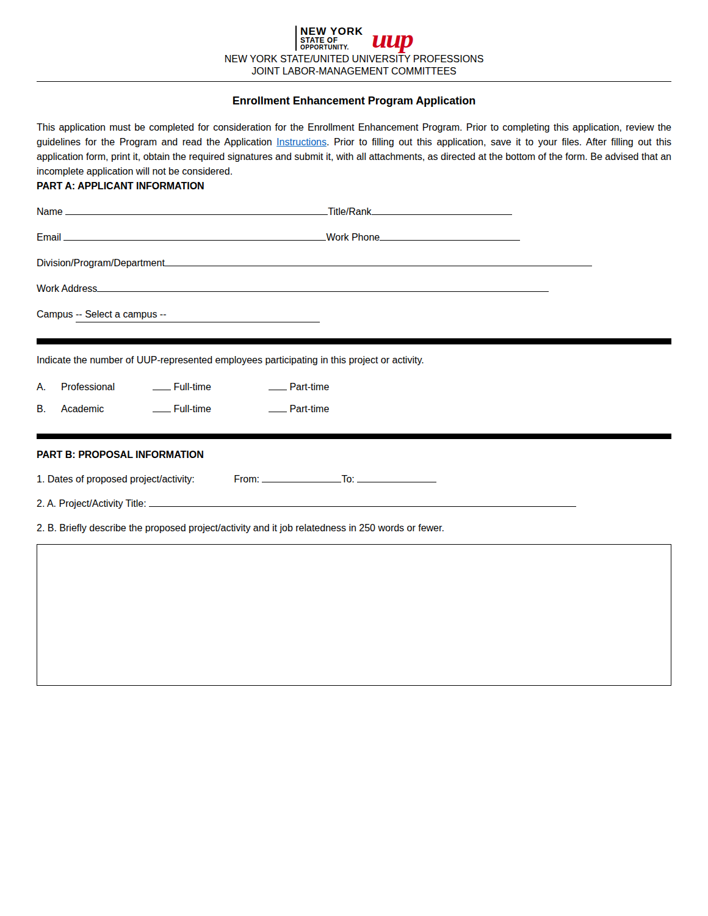NEW YORK
STATE OF
OPPORTUNITY.
uup
NEW YORK STATE/UNITED UNIVERSITY PROFESSIONS
JOINT LABOR-MANAGEMENT COMMITTEES
Enrollment Enhancement Program Application
This application must be completed for consideration for the Enrollment Enhancement Program. Prior to completing this application, review the guidelines for the Program and read the Application Instructions. Prior to filling out this application, save it to your files. After filling out this application form, print it, obtain the required signatures and submit it, with all attachments, as directed at the bottom of the form. Be advised that an incomplete application will not be considered.
PART A: APPLICANT INFORMATION
Name Title/Rank
Email Work Phone
Division/Program/Department
Work Address
Campus -- Select a campus --
Indicate the number of UUP-represented employees participating in this project or activity.
| A. | Professional | Full-time | Part-time |
| B. | Academic | Full-time | Part-time |
PART B: PROPOSAL INFORMATION
1. Dates of proposed project/activity: From: To:
2. A. Project/Activity Title:
2. B. Briefly describe the proposed project/activity and it job relatedness in 250 words or fewer.